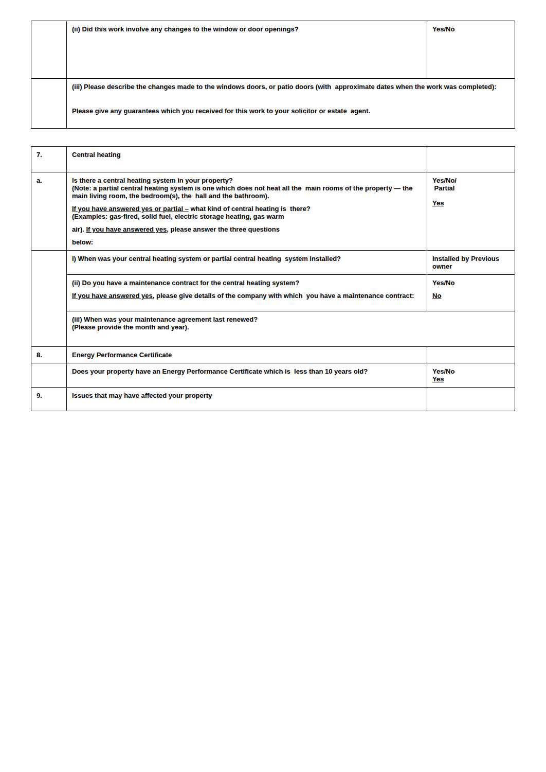| | (ii) Did this work involve any changes to the window or door openings? | Yes/No |
| | (iii) Please describe the changes made to the windows doors, or patio doors (with approximate dates when the work was completed): Please give any guarantees which you received for this work to your solicitor or estate agent. |
| 7. | Central heating | |
| a. | Is there a central heating system in your property? (Note: a partial central heating system is one which does not heat all the main rooms of the property — the main living room, the bedroom(s), the hall and the bathroom). If you have answered yes or partial – what kind of central heating is there? (Examples: gas-fired, solid fuel, electric storage heating, gas warm air). If you have answered yes , please answer the three questions below: | Yes/No/ Partial Yes |
| | i) When was your central heating system or partial central heating system installed? | Installed by Previous owner |
| | (ii) Do you have a maintenance contract for the central heating system? If you have answered yes, please give details of the company with which you have a maintenance contract: | Yes/No No |
| | (iii) When was your maintenance agreement last renewed? (Please provide the month and year). |
| 8. | Energy Performance Certificate | |
| | Does your property have an Energy Performance Certificate which is less than 10 years old? | Yes/No Yes |
| 9. | Issues that may have affected your property | |